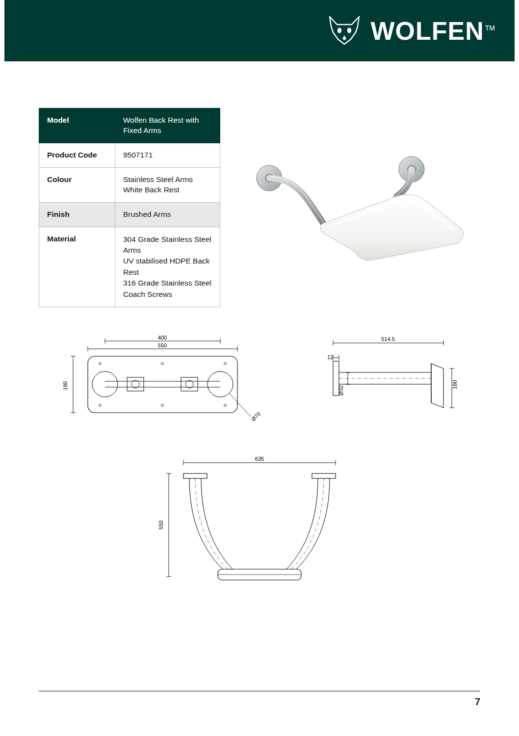WOLFENTM
| Model | Wolfen Back Rest with Fixed Arms |
| Product Code | 9507171 |
| Colour | Stainless Steel Arms White Back Rest |
| Finish | Brushed Arms |
| Material | 304 Grade Stainless Steel Arms UV stabilised HDPE Back Rest 316 Grade Stainless Steel Coach Screws |
400 550 180 Ø70
514.5 12 Ø32 180
635 550
7